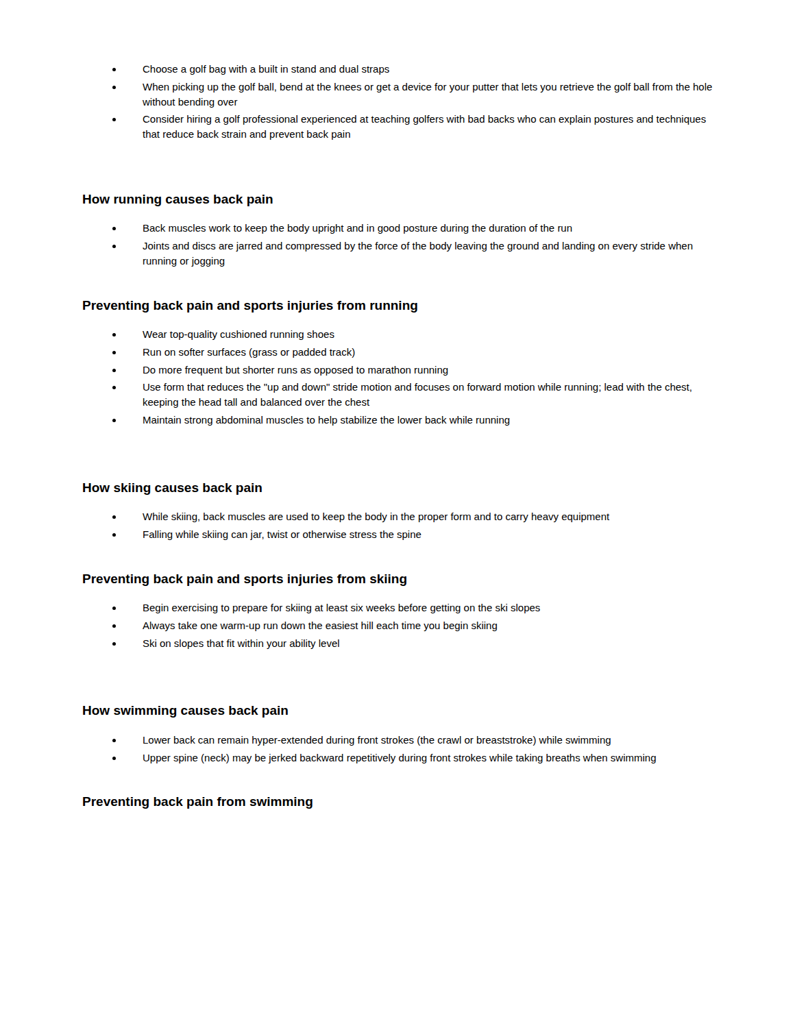Choose a golf bag with a built in stand and dual straps
When picking up the golf ball, bend at the knees or get a device for your putter that lets you retrieve the golf ball from the hole without bending over
Consider hiring a golf professional experienced at teaching golfers with bad backs who can explain postures and techniques that reduce back strain and prevent back pain
How running causes back pain
Back muscles work to keep the body upright and in good posture during the duration of the run
Joints and discs are jarred and compressed by the force of the body leaving the ground and landing on every stride when running or jogging
Preventing back pain and sports injuries from running
Wear top-quality cushioned running shoes
Run on softer surfaces (grass or padded track)
Do more frequent but shorter runs as opposed to marathon running
Use form that reduces the "up and down" stride motion and focuses on forward motion while running; lead with the chest, keeping the head tall and balanced over the chest
Maintain strong abdominal muscles to help stabilize the lower back while running
How skiing causes back pain
While skiing, back muscles are used to keep the body in the proper form and to carry heavy equipment
Falling while skiing can jar, twist or otherwise stress the spine
Preventing back pain and sports injuries from skiing
Begin exercising to prepare for skiing at least six weeks before getting on the ski slopes
Always take one warm-up run down the easiest hill each time you begin skiing
Ski on slopes that fit within your ability level
How swimming causes back pain
Lower back can remain hyper-extended during front strokes (the crawl or breaststroke) while swimming
Upper spine (neck) may be jerked backward repetitively during front strokes while taking breaths when swimming
Preventing back pain from swimming